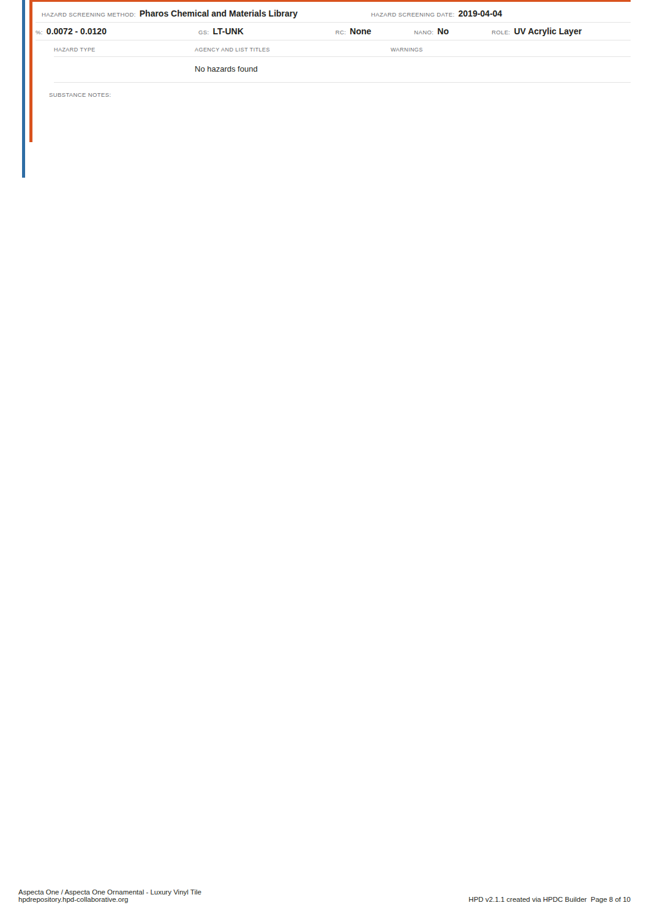Hazard Screening Method: Pharos Chemical and Materials Library
Hazard Screening Date: 2019-04-04
%: 0.0072 - 0.0120
GS: LT-UNK
RC: None
NANO: No
ROLE: UV Acrylic Layer
Hazard Type
Agency and List Titles
Warnings
No hazards found
Substance Notes:
Aspecta One / Aspecta One Ornamental - Luxury Vinyl Tile
hpdrepository.hpd-collaborative.org
HPD v2.1.1 created via HPDC Builder Page 8 of 10